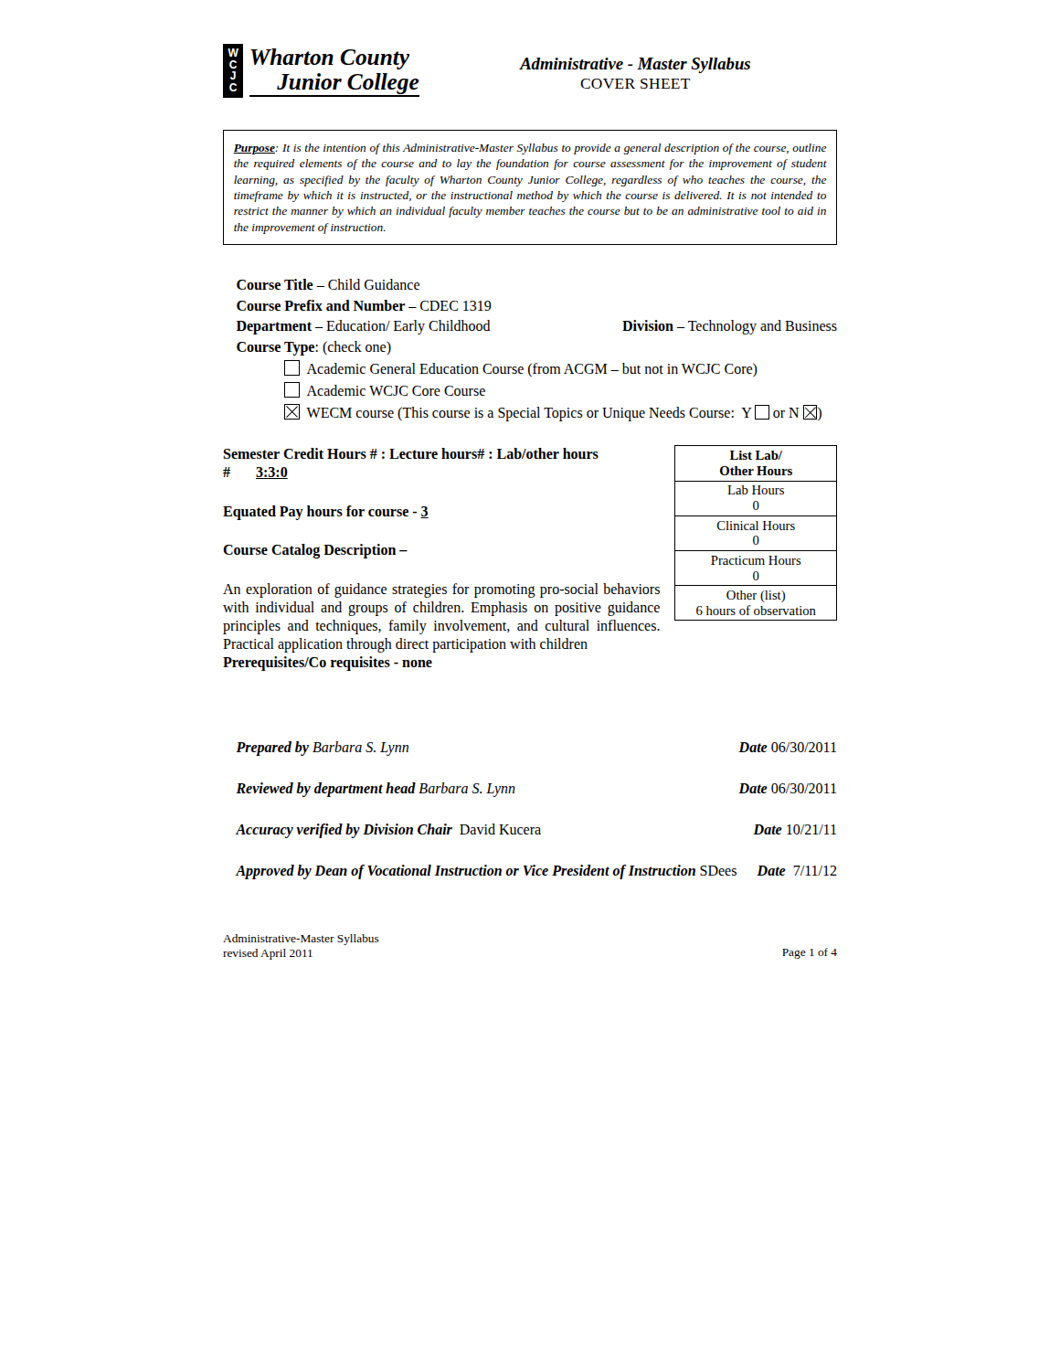WCJC
Wharton County Junior College
Administrative - Master Syllabus
COVER SHEET
Purpose: It is the intention of this Administrative-Master Syllabus to provide a general description of the course, outline the required elements of the course and to lay the foundation for course assessment for the improvement of student learning, as specified by the faculty of Wharton County Junior College, regardless of who teaches the course, the timeframe by which it is instructed, or the instructional method by which the course is delivered. It is not intended to restrict the manner by which an individual faculty member teaches the course but to be an administrative tool to aid in the improvement of instruction.
Course Title – Child Guidance
Course Prefix and Number – CDEC 1319
Department – Education/ Early Childhood
Division – Technology and Business
Course Type: (check one)
Academic General Education Course (from ACGM – but not in WCJC Core)
Academic WCJC Core Course
WECM course (This course is a Special Topics or Unique Needs Course: Y or N )
Semester Credit Hours # : Lecture hours# : Lab/other hours # 3:3:0
Equated Pay hours for course - 3
Course Catalog Description –
An exploration of guidance strategies for promoting pro-social behaviors with individual and groups of children. Emphasis on positive guidance principles and techniques, family involvement, and cultural influences. Practical application through direct participation with children
Prerequisites/Co requisites - none
| List Lab/ Other Hours |
| --- |
| Lab Hours 0 |
| Clinical Hours 0 |
| Practicum Hours 0 |
| Other (list) 6 hours of observation |
Prepared by Barbara S. Lynn
Date 06/30/2011
Reviewed by department head Barbara S. Lynn
Date 06/30/2011
Accuracy verified by Division Chair David Kucera
Date 10/21/11
Approved by Dean of Vocational Instruction or Vice President of Instruction SDees
Date 7/11/12
Administrative-Master Syllabus
revised April 2011
Page 1 of 4